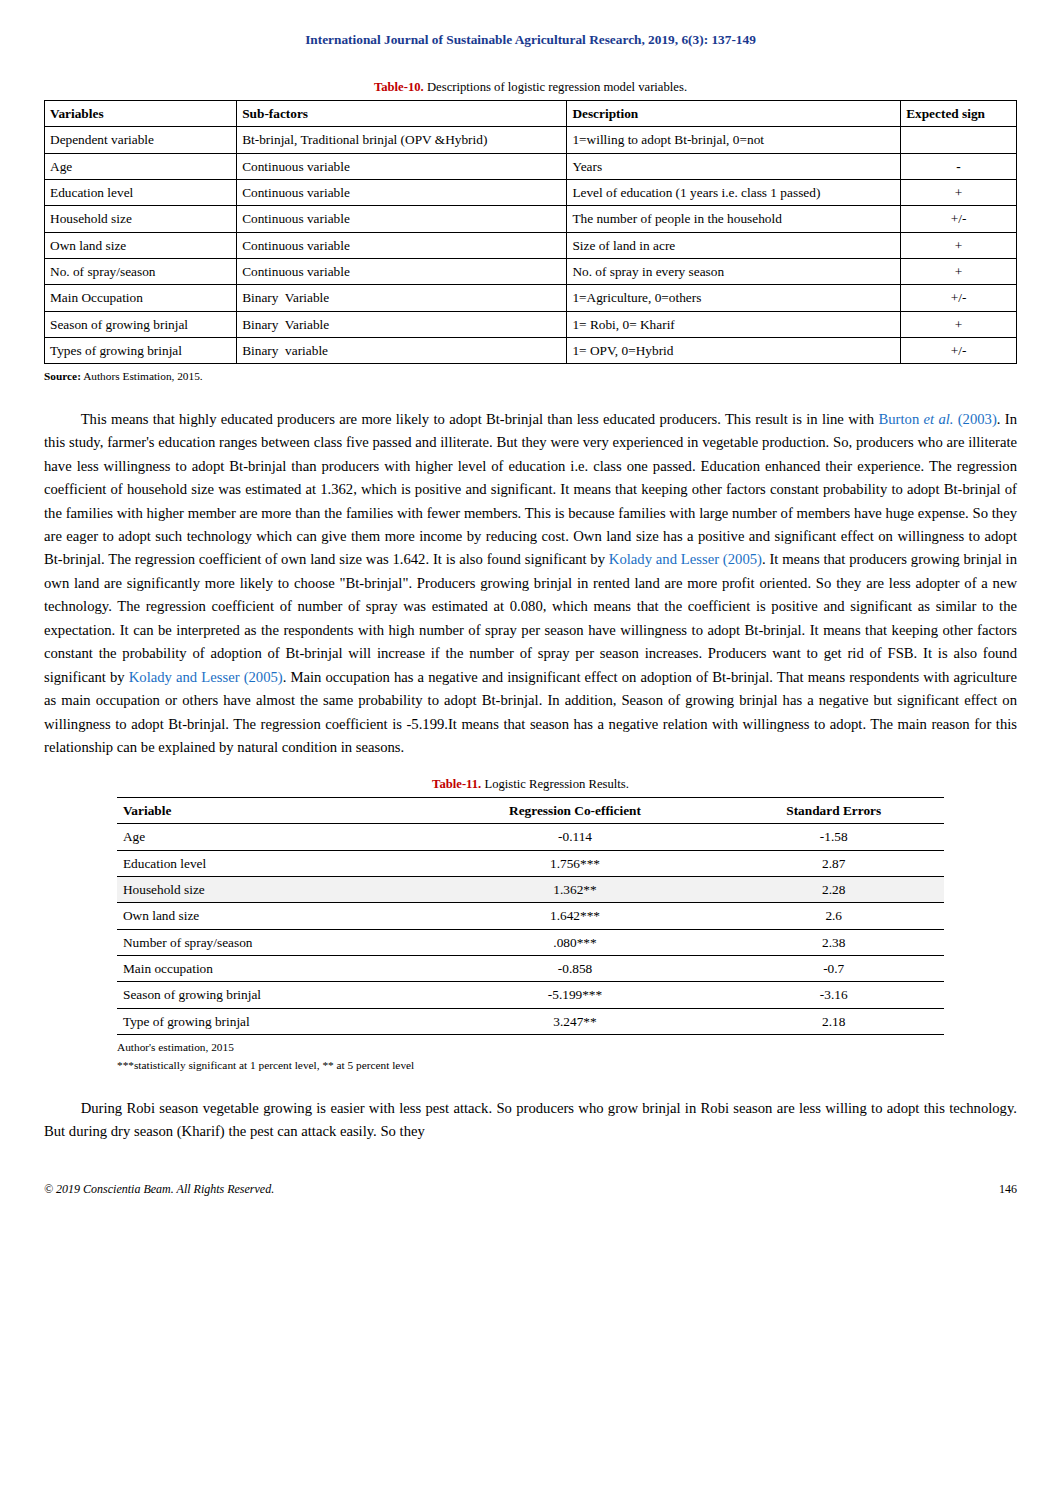International Journal of Sustainable Agricultural Research, 2019, 6(3): 137-149
Table-10. Descriptions of logistic regression model variables.
| Variables | Sub-factors | Description | Expected sign |
| --- | --- | --- | --- |
| Dependent variable | Bt-brinjal, Traditional brinjal (OPV &Hybrid) | 1=willing to adopt Bt-brinjal, 0=not | |
| Age | Continuous variable | Years | - |
| Education level | Continuous variable | Level of education (1 years i.e. class 1 passed) | + |
| Household size | Continuous variable | The number of people in the household | +/- |
| Own land size | Continuous variable | Size of land in acre | + |
| No. of spray/season | Continuous variable | No. of spray in every season | + |
| Main Occupation | Binary Variable | 1=Agriculture, 0=others | +/- |
| Season of growing brinjal | Binary Variable | 1= Robi, 0= Kharif | + |
| Types of growing brinjal | Binary variable | 1= OPV, 0=Hybrid | +/- |
Source: Authors Estimation, 2015.
This means that highly educated producers are more likely to adopt Bt-brinjal than less educated producers. This result is in line with Burton et al. (2003). In this study, farmer's education ranges between class five passed and illiterate. But they were very experienced in vegetable production. So, producers who are illiterate have less willingness to adopt Bt-brinjal than producers with higher level of education i.e. class one passed. Education enhanced their experience. The regression coefficient of household size was estimated at 1.362, which is positive and significant. It means that keeping other factors constant probability to adopt Bt-brinjal of the families with higher member are more than the families with fewer members. This is because families with large number of members have huge expense. So they are eager to adopt such technology which can give them more income by reducing cost. Own land size has a positive and significant effect on willingness to adopt Bt-brinjal. The regression coefficient of own land size was 1.642. It is also found significant by Kolady and Lesser (2005). It means that producers growing brinjal in own land are significantly more likely to choose "Bt-brinjal". Producers growing brinjal in rented land are more profit oriented. So they are less adopter of a new technology. The regression coefficient of number of spray was estimated at 0.080, which means that the coefficient is positive and significant as similar to the expectation. It can be interpreted as the respondents with high number of spray per season have willingness to adopt Bt-brinjal. It means that keeping other factors constant the probability of adoption of Bt-brinjal will increase if the number of spray per season increases. Producers want to get rid of FSB. It is also found significant by Kolady and Lesser (2005). Main occupation has a negative and insignificant effect on adoption of Bt-brinjal. That means respondents with agriculture as main occupation or others have almost the same probability to adopt Bt-brinjal. In addition, Season of growing brinjal has a negative but significant effect on willingness to adopt Bt-brinjal. The regression coefficient is -5.199.It means that season has a negative relation with willingness to adopt. The main reason for this relationship can be explained by natural condition in seasons.
Table-11. Logistic Regression Results.
| Variable | Regression Co-efficient | Standard Errors |
| --- | --- | --- |
| Age | -0.114 | -1.58 |
| Education level | 1.756*** | 2.87 |
| Household size | 1.362** | 2.28 |
| Own land size | 1.642*** | 2.6 |
| Number of spray/season | .080*** | 2.38 |
| Main occupation | -0.858 | -0.7 |
| Season of growing brinjal | -5.199*** | -3.16 |
| Type of growing brinjal | 3.247** | 2.18 |
Author's estimation, 2015
***statistically significant at 1 percent level, ** at 5 percent level
During Robi season vegetable growing is easier with less pest attack. So producers who grow brinjal in Robi season are less willing to adopt this technology. But during dry season (Kharif) the pest can attack easily. So they
© 2019 Conscientia Beam. All Rights Reserved.
146